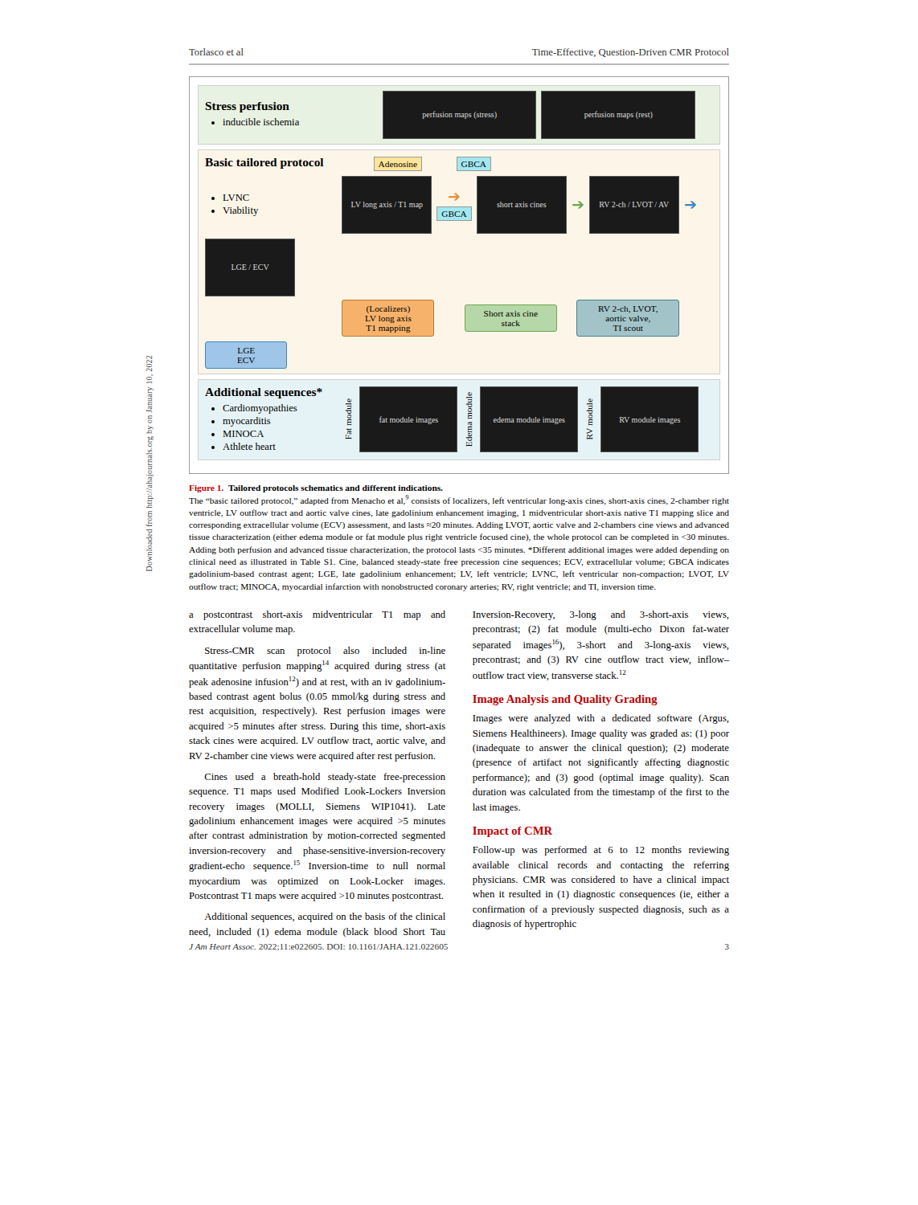Torlasco et al
Time-Effective, Question-Driven CMR Protocol
Downloaded from http://ahajournals.org by on January 10, 2022
Stress perfusion
inducible ischemia
perfusion maps (stress)
perfusion maps (rest)
Basic tailored protocol
Adenosine
GBCA
LVNC
Viability
LV long axis / T1 map
➔
GBCA
short axis cines
➔
RV 2-ch / LVOT / AV
➔
LGE / ECV
(Localizers)
LV long axis
T1 mapping
Short axis cine
stack
RV 2-ch, LVOT,
aortic valve,
TI scout
LGE
ECV
Additional sequences*
Cardiomyopathies
myocarditis
MINOCA
Athlete heart
Fat module
fat module images
Edema module
edema module images
RV module
RV module images
Figure 1. Tailored protocols schematics and different indications.
The “basic tailored protocol,” adapted from Menacho et al,9 consists of localizers, left ventricular long-axis cines, short-axis cines, 2-chamber right ventricle, LV outflow tract and aortic valve cines, late gadolinium enhancement imaging, 1 midventricular short-axis native T1 mapping slice and corresponding extracellular volume (ECV) assessment, and lasts ≈20 minutes. Adding LVOT, aortic valve and 2-chambers cine views and advanced tissue characterization (either edema module or fat module plus right ventricle focused cine), the whole protocol can be completed in <30 minutes. Adding both perfusion and advanced tissue characterization, the protocol lasts <35 minutes. *Different additional images were added depending on clinical need as illustrated in Table S1. Cine, balanced steady-state free precession cine sequences; ECV, extracellular volume; GBCA indicates gadolinium-based contrast agent; LGE, late gadolinium enhancement; LV, left ventricle; LVNC, left ventricular non-compaction; LVOT, LV outflow tract; MINOCA, myocardial infarction with nonobstructed coronary arteries; RV, right ventricle; and TI, inversion time.
a postcontrast short-axis midventricular T1 map and extracellular volume map.
Stress-CMR scan protocol also included in-line quantitative perfusion mapping14 acquired during stress (at peak adenosine infusion12) and at rest, with an iv gadolinium-based contrast agent bolus (0.05 mmol/kg during stress and rest acquisition, respectively). Rest perfusion images were acquired >5 minutes after stress. During this time, short-axis stack cines were acquired. LV outflow tract, aortic valve, and RV 2-chamber cine views were acquired after rest perfusion.
Cines used a breath-hold steady-state free-precession sequence. T1 maps used Modified Look-Lockers Inversion recovery images (MOLLI, Siemens WIP1041). Late gadolinium enhancement images were acquired >5 minutes after contrast administration by motion-corrected segmented inversion-recovery and phase-sensitive-inversion-recovery gradient-echo sequence.15 Inversion-time to null normal myocardium was optimized on Look-Locker images. Postcontrast T1 maps were acquired >10 minutes postcontrast.
Additional sequences, acquired on the basis of the clinical need, included (1) edema module (black blood Short Tau Inversion-Recovery, 3-long and 3-short-axis views, precontrast; (2) fat module (multi-echo Dixon fat-water separated images16), 3-short and 3-long-axis views, precontrast; and (3) RV cine outflow tract view, inflow–outflow tract view, transverse stack.12
Image Analysis and Quality Grading
Images were analyzed with a dedicated software (Argus, Siemens Healthineers). Image quality was graded as: (1) poor (inadequate to answer the clinical question); (2) moderate (presence of artifact not significantly affecting diagnostic performance); and (3) good (optimal image quality). Scan duration was calculated from the timestamp of the first to the last images.
Impact of CMR
Follow-up was performed at 6 to 12 months reviewing available clinical records and contacting the referring physicians. CMR was considered to have a clinical impact when it resulted in (1) diagnostic consequences (ie, either a confirmation of a previously suspected diagnosis, such as a diagnosis of hypertrophic
J Am Heart Assoc. 2022;11:e022605. DOI: 10.1161/JAHA.121.022605
3